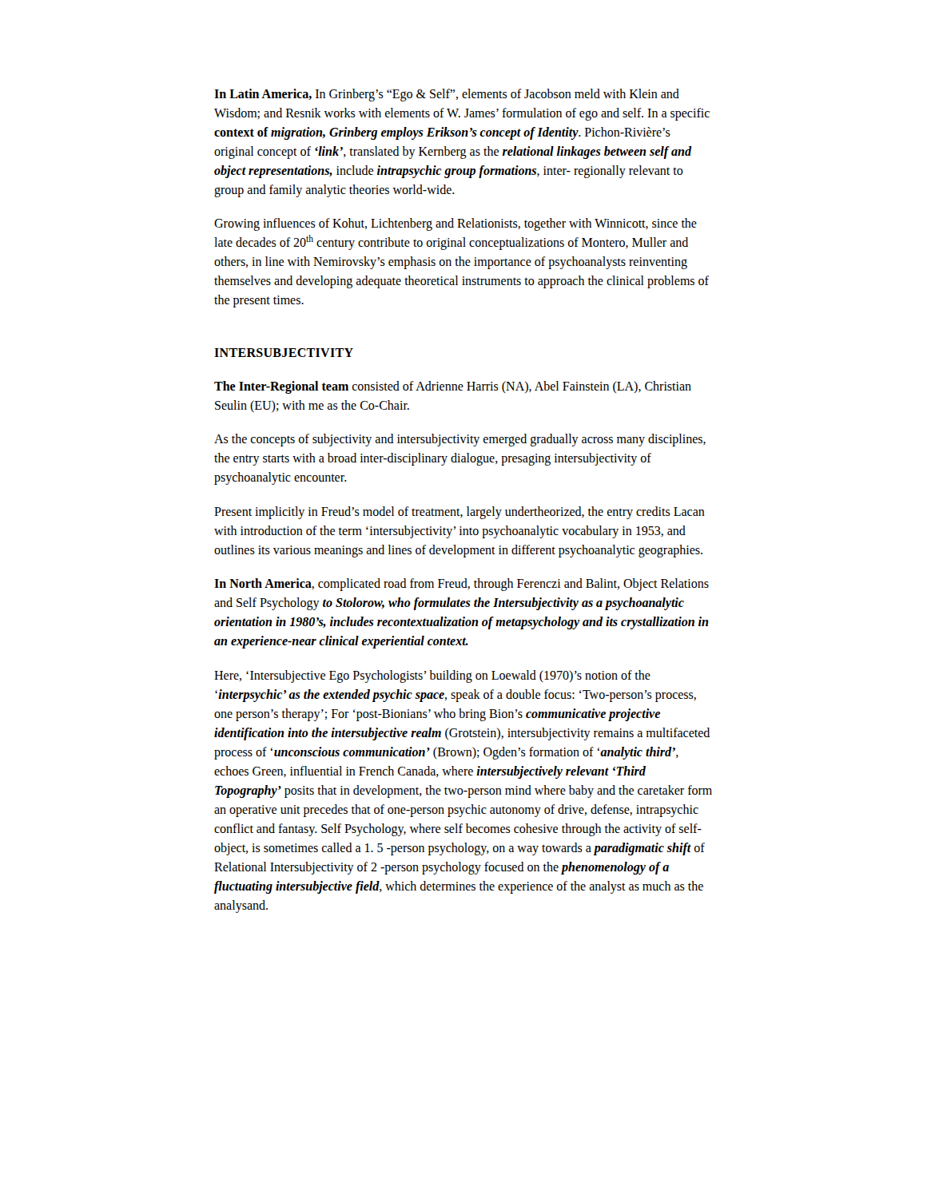In Latin America, In Grinberg’s “Ego & Self”, elements of Jacobson meld with Klein and Wisdom; and Resnik works with elements of W. James’ formulation of ego and self. In a specific context of migration, Grinberg employs Erikson’s concept of Identity. Pichon-Rivière’s original concept of ‘link’, translated by Kernberg as the relational linkages between self and object representations, include intrapsychic group formations, inter- regionally relevant to group and family analytic theories world-wide.
Growing influences of Kohut, Lichtenberg and Relationists, together with Winnicott, since the late decades of 20th century contribute to original conceptualizations of Montero, Muller and others, in line with Nemirovsky’s emphasis on the importance of psychoanalysts reinventing themselves and developing adequate theoretical instruments to approach the clinical problems of the present times.
INTERSUBJECTIVITY
The Inter-Regional team consisted of Adrienne Harris (NA), Abel Fainstein (LA), Christian Seulin (EU); with me as the Co-Chair.
As the concepts of subjectivity and intersubjectivity emerged gradually across many disciplines, the entry starts with a broad inter-disciplinary dialogue, presaging intersubjectivity of psychoanalytic encounter.
Present implicitly in Freud’s model of treatment, largely undertheorized, the entry credits Lacan with introduction of the term ‘intersubjectivity’ into psychoanalytic vocabulary in 1953, and outlines its various meanings and lines of development in different psychoanalytic geographies.
In North America, complicated road from Freud, through Ferenczi and Balint, Object Relations and Self Psychology to Stolorow, who formulates the Intersubjectivity as a psychoanalytic orientation in 1980’s, includes recontextualization of metapsychology and its crystallization in an experience-near clinical experiential context.
Here, ‘Intersubjective Ego Psychologists’ building on Loewald (1970)’s notion of the ‘interpsychic’ as the extended psychic space, speak of a double focus: ‘Two-person’s process, one person’s therapy’; For ‘post-Bionians’ who bring Bion’s communicative projective identification into the intersubjective realm (Grotstein), intersubjectivity remains a multifaceted process of ‘unconscious communication’ (Brown); Ogden’s formation of ‘analytic third’, echoes Green, influential in French Canada, where intersubjectively relevant ‘Third Topography’ posits that in development, the two-person mind where baby and the caretaker form an operative unit precedes that of one-person psychic autonomy of drive, defense, intrapsychic conflict and fantasy. Self Psychology, where self becomes cohesive through the activity of self-object, is sometimes called a 1. 5 -person psychology, on a way towards a paradigmatic shift of Relational Intersubjectivity of 2 -person psychology focused on the phenomenology of a fluctuating intersubjective field, which determines the experience of the analyst as much as the analysand.